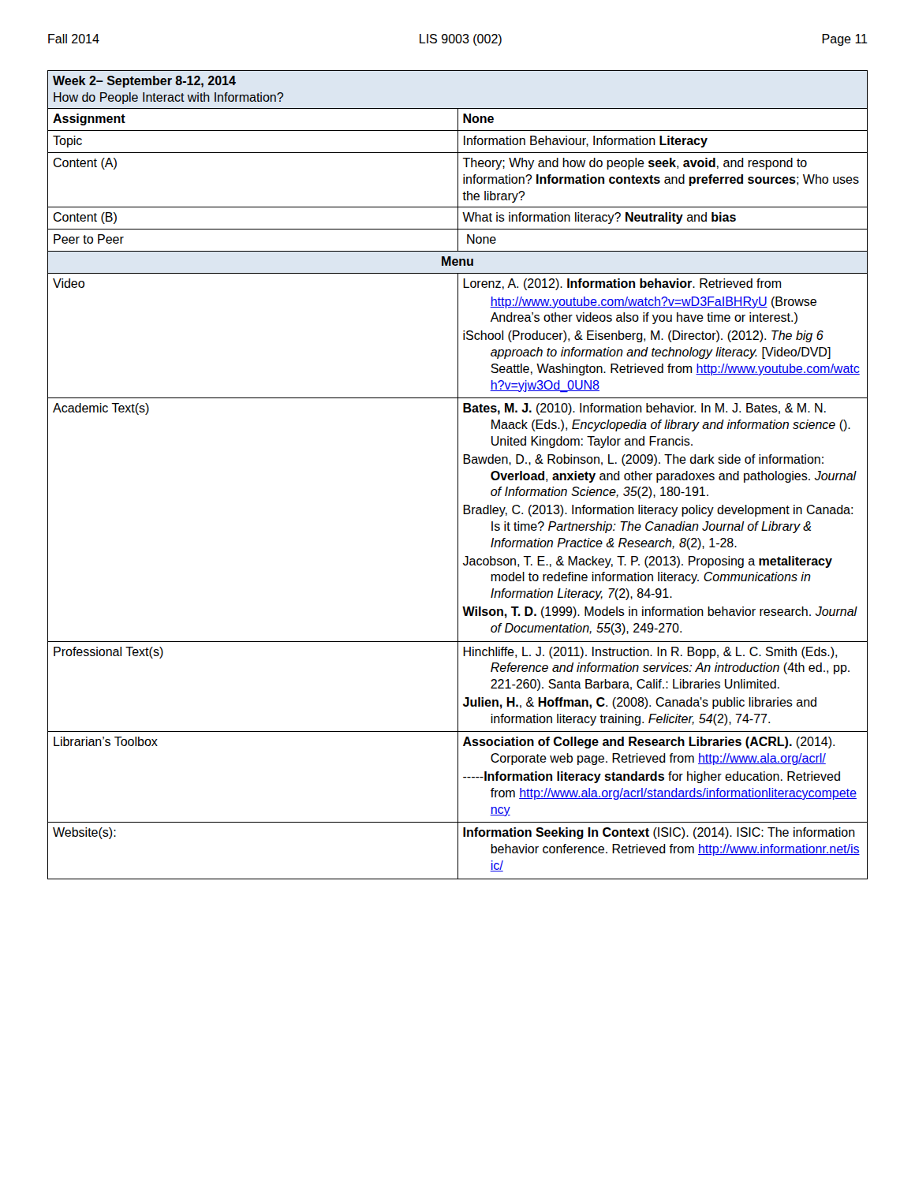Fall 2014
LIS 9003 (002)
Page 11
| Week 2– September 8-12, 2014 How do People Interact with Information? |
| Assignment | None |
| Topic | Information Behaviour, Information Literacy |
| Content (A) | Theory; Why and how do people seek , avoid , and respond to information? Information contexts and preferred sources ; Who uses the library? |
| Content (B) | What is information literacy? Neutrality and bias |
| Peer to Peer | None |
| Menu |
| Video | Lorenz, A. (2012). Information behavior . Retrieved from http://www.youtube.com/watch?v=wD3FaIBHRyU (Browse Andrea’s other videos also if you have time or interest.) iSchool (Producer), & Eisenberg, M. (Director). (2012). The big 6 approach to information and technology literacy. [Video/DVD] Seattle, Washington. Retrieved from http://www.youtube.com/watch?v=yjw3Od_0UN8 |
| Academic Text(s) | Bates, M. J. (2010). Information behavior. In M. J. Bates, & M. N. Maack (Eds.), Encyclopedia of library and information science (). United Kingdom: Taylor and Francis. Bawden, D., & Robinson, L. (2009). The dark side of information: Overload , anxiety and other paradoxes and pathologies. Journal of Information Science, 35 (2), 180-191. Bradley, C. (2013). Information literacy policy development in Canada: Is it time? Partnership: The Canadian Journal of Library & Information Practice & Research, 8 (2), 1-28. Jacobson, T. E., & Mackey, T. P. (2013). Proposing a metaliteracy model to redefine information literacy. Communications in Information Literacy, 7 (2), 84-91. Wilson, T. D. (1999). Models in information behavior research. Journal of Documentation, 55 (3), 249-270. |
| Professional Text(s) | Hinchliffe, L. J. (2011). Instruction. In R. Bopp, & L. C. Smith (Eds.), Reference and information services: An introduction (4th ed., pp. 221-260). Santa Barbara, Calif.: Libraries Unlimited. Julien, H. , & Hoffman, C . (2008). Canada's public libraries and information literacy training. Feliciter, 54 (2), 74-77. |
| Librarian’s Toolbox | Association of College and Research Libraries (ACRL). (2014). Corporate web page. Retrieved from http://www.ala.org/acrl/ ----- Information literacy standards for higher education. Retrieved from http://www.ala.org/acrl/standards/informationliteracycompetency |
| Website(s): | Information Seeking In Context (ISIC). (2014). ISIC: The information behavior conference. Retrieved from http://www.informationr.net/isic/ |